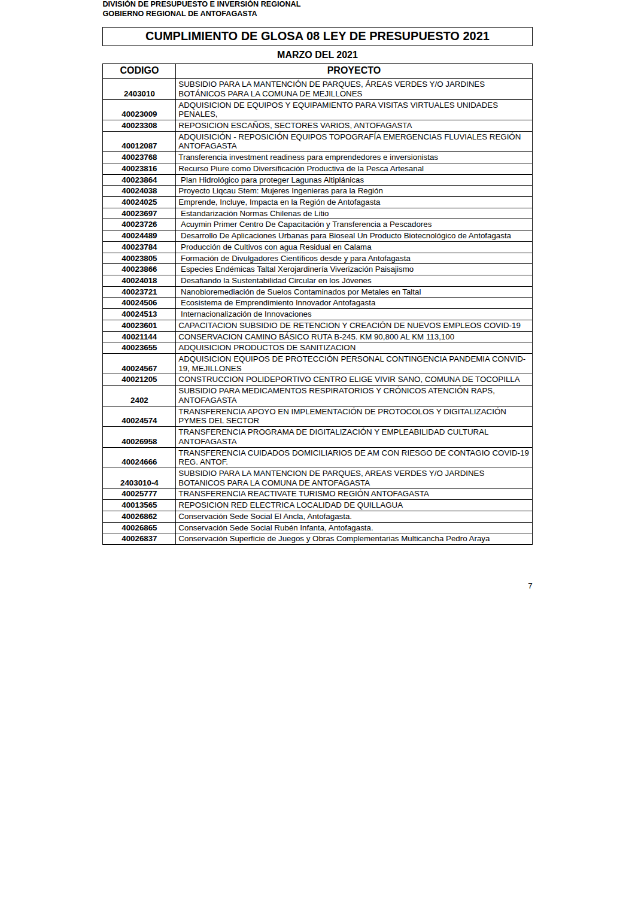DIVISIÓN DE PRESUPUESTO E INVERSIÓN REGIONAL
GOBIERNO REGIONAL DE ANTOFAGASTA
CUMPLIMIENTO DE GLOSA 08 LEY DE PRESUPUESTO 2021
MARZO DEL 2021
| CODIGO | PROYECTO |
| --- | --- |
| 2403010 | SUBSIDIO PARA LA MANTENCIÓN DE PARQUES, ÁREAS VERDES Y/O JARDINES BOTÁNICOS PARA LA COMUNA DE MEJILLONES |
| 40023009 | ADQUISICION DE EQUIPOS Y EQUIPAMIENTO PARA VISITAS VIRTUALES UNIDADES PENALES, |
| 40023308 | REPOSICION ESCAÑOS, SECTORES VARIOS, ANTOFAGASTA |
| 40012087 | ADQUISICIÓN - REPOSICIÓN EQUIPOS TOPOGRAFÍA EMERGENCIAS FLUVIALES REGIÓN ANTOFAGASTA |
| 40023768 | Transferencia investment readiness para emprendedores e inversionistas |
| 40023816 | Recurso Piure como Diversificación Productiva de la Pesca Artesanal |
| 40023864 | Plan Hidrológico para proteger Lagunas Altiplánicas |
| 40024038 | Proyecto Liqcau Stem: Mujeres Ingenieras para la Región |
| 40024025 | Emprende, Incluye, Impacta en la Región de Antofagasta |
| 40023697 | Estandarización Normas Chilenas de Litio |
| 40023726 | Acuymin Primer Centro De Capacitación y Transferencia a Pescadores |
| 40024489 | Desarrollo De Aplicaciones Urbanas para Bioseal Un Producto Biotecnológico de Antofagasta |
| 40023784 | Producción de Cultivos con agua Residual en Calama |
| 40023805 | Formación de Divulgadores Científicos desde y para Antofagasta |
| 40023866 | Especies Endémicas Taltal Xerojardinería Viverización Paisajismo |
| 40024018 | Desafiando la Sustentabilidad Circular en los Jóvenes |
| 40023721 | Nanobioremediación de Suelos Contaminados por Metales en Taltal |
| 40024506 | Ecosistema de Emprendimiento Innovador Antofagasta |
| 40024513 | Internacionalización de Innovaciones |
| 40023601 | CAPACITACION SUBSIDIO DE RETENCION Y CREACIÓN DE NUEVOS EMPLEOS COVID-19 |
| 40021144 | CONSERVACION CAMINO BÁSICO RUTA B-245. KM 90,800 AL KM 113,100 |
| 40023655 | ADQUISICION PRODUCTOS DE SANITIZACION |
| 40024567 | ADQUISICION EQUIPOS DE PROTECCIÓN PERSONAL CONTINGENCIA PANDEMIA CONVID-19, MEJILLONES |
| 40021205 | CONSTRUCCION POLIDEPORTIVO CENTRO ELIGE VIVIR SANO, COMUNA DE TOCOPILLA |
| 2402 | SUBSIDIO PARA MEDICAMENTOS RESPIRATORIOS Y CRÓNICOS ATENCIÓN RAPS, ANTOFAGASTA |
| 40024574 | TRANSFERENCIA APOYO EN IMPLEMENTACIÓN DE PROTOCOLOS Y DIGITALIZACIÓN PYMES DEL SECTOR |
| 40026958 | TRANSFERENCIA PROGRAMA DE DIGITALIZACIÓN Y EMPLEABILIDAD CULTURAL ANTOFAGASTA |
| 40024666 | TRANSFERENCIA CUIDADOS DOMICILIARIOS DE AM CON RIESGO DE CONTAGIO COVID-19 REG. ANTOF. |
| 2403010-4 | SUBSIDIO PARA LA MANTENCION DE PARQUES, AREAS VERDES Y/O JARDINES BOTANICOS PARA LA COMUNA DE ANTOFAGASTA |
| 40025777 | TRANSFERENCIA REACTIVATE TURISMO REGIÓN ANTOFAGASTA |
| 40013565 | REPOSICION RED ELECTRICA LOCALIDAD DE QUILLAGUA |
| 40026862 | Conservación Sede Social El Ancla, Antofagasta. |
| 40026865 | Conservación Sede Social Rubén Infanta, Antofagasta. |
| 40026837 | Conservación Superficie de Juegos y Obras Complementarias Multicancha Pedro Araya |
7